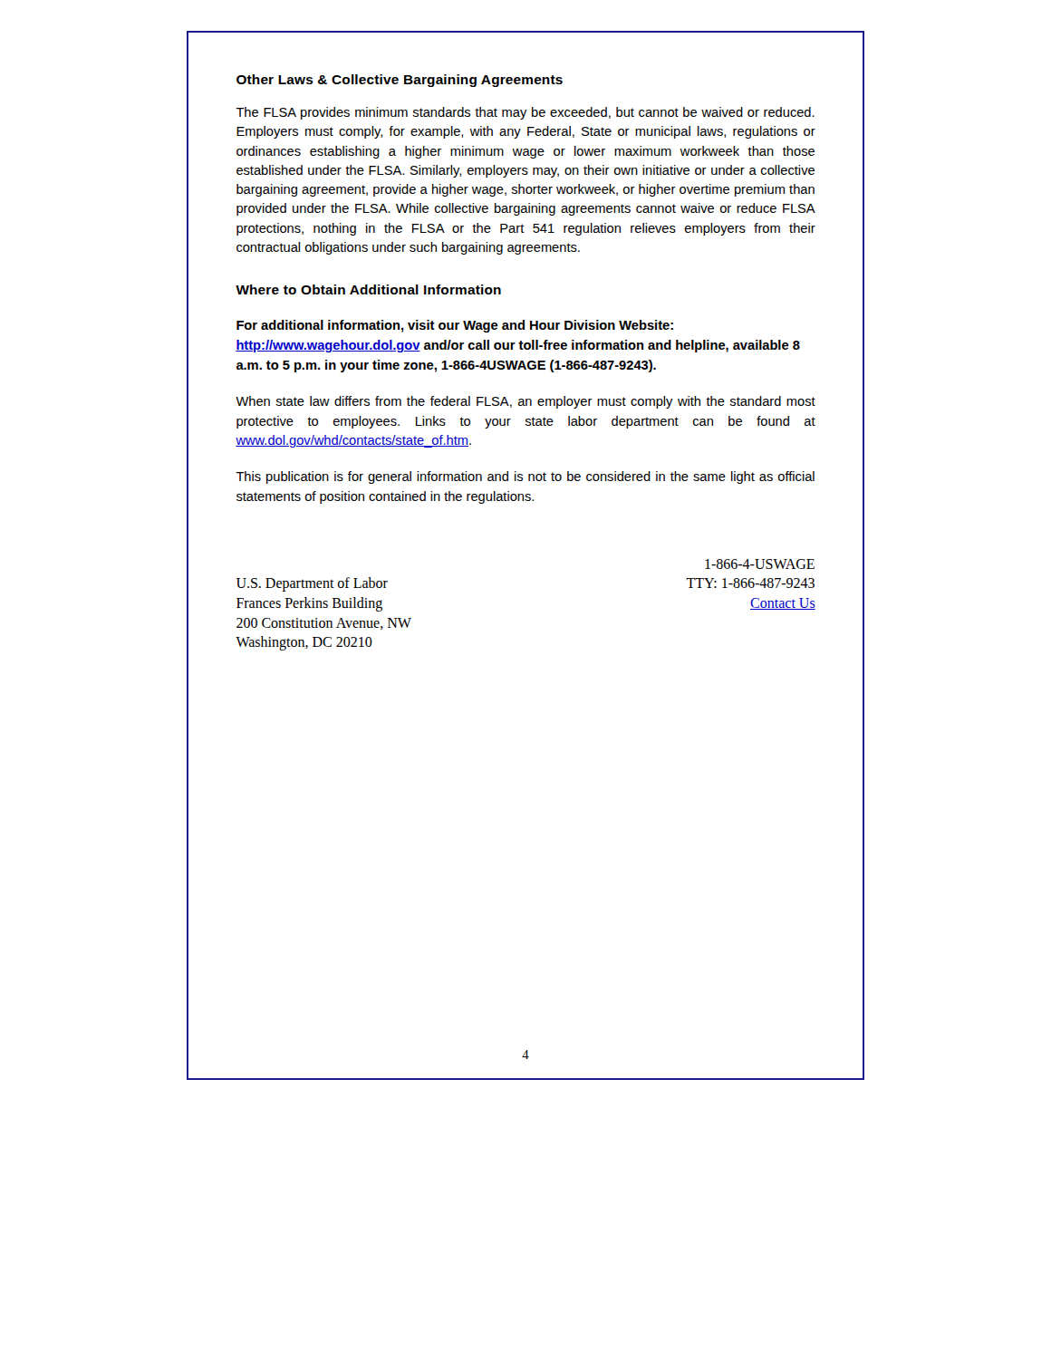Other Laws & Collective Bargaining Agreements
The FLSA provides minimum standards that may be exceeded, but cannot be waived or reduced. Employers must comply, for example, with any Federal, State or municipal laws, regulations or ordinances establishing a higher minimum wage or lower maximum workweek than those established under the FLSA. Similarly, employers may, on their own initiative or under a collective bargaining agreement, provide a higher wage, shorter workweek, or higher overtime premium than provided under the FLSA. While collective bargaining agreements cannot waive or reduce FLSA protections, nothing in the FLSA or the Part 541 regulation relieves employers from their contractual obligations under such bargaining agreements.
Where to Obtain Additional Information
For additional information, visit our Wage and Hour Division Website:
http://www.wagehour.dol.gov and/or call our toll-free information and helpline, available 8 a.m. to 5 p.m. in your time zone, 1-866-4USWAGE (1-866-487-9243).
When state law differs from the federal FLSA, an employer must comply with the standard most protective to employees. Links to your state labor department can be found at www.dol.gov/whd/contacts/state_of.htm.
This publication is for general information and is not to be considered in the same light as official statements of position contained in the regulations.
| | 1-866-4-USWAGE |
| U.S. Department of Labor | TTY: 1-866-487-9243 |
| Frances Perkins Building | Contact Us |
| 200 Constitution Avenue, NW | |
| Washington, DC 20210 | |
4